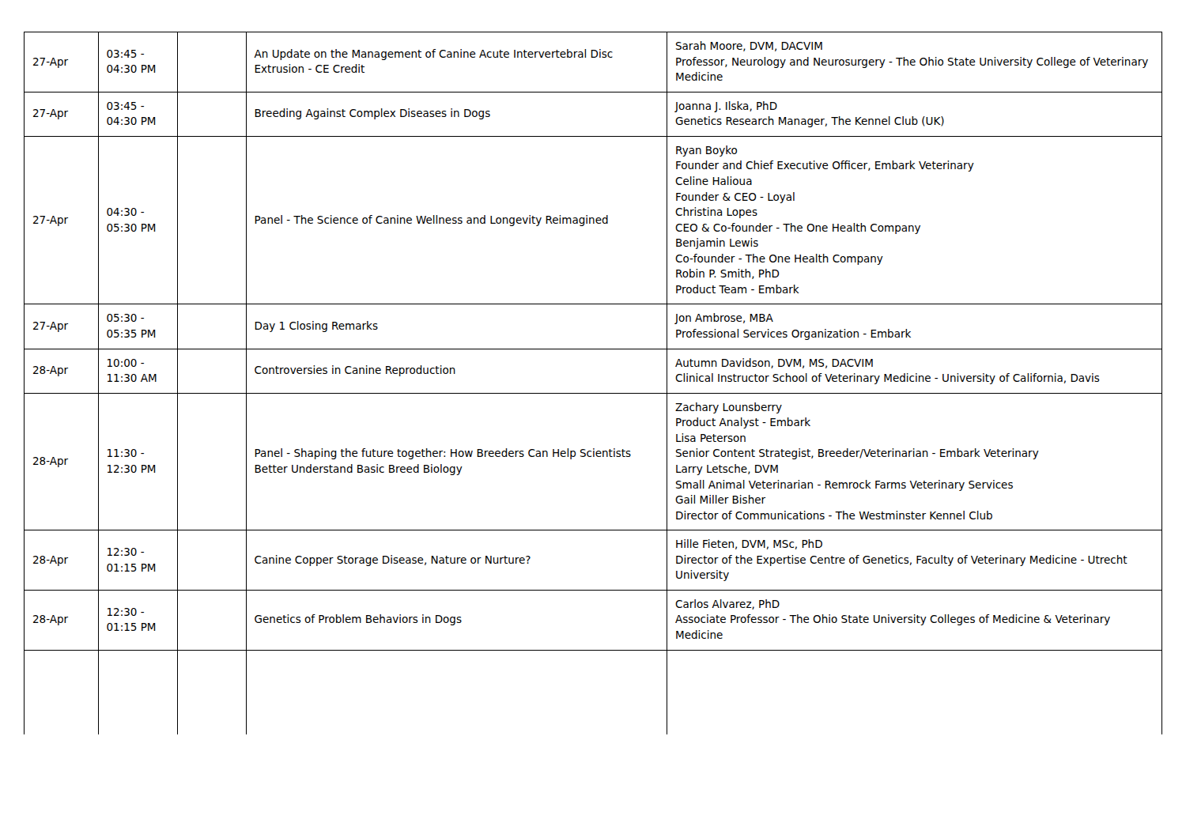| 27-Apr | 03:45 - 04:30 PM | | An Update on the Management of Canine Acute Intervertebral Disc Extrusion - CE Credit | Sarah Moore, DVM, DACVIM Professor, Neurology and Neurosurgery - The Ohio State University College of Veterinary Medicine |
| 27-Apr | 03:45 - 04:30 PM | | Breeding Against Complex Diseases in Dogs | Joanna J. Ilska, PhD Genetics Research Manager, The Kennel Club (UK) |
| 27-Apr | 04:30 - 05:30 PM | | Panel - The Science of Canine Wellness and Longevity Reimagined | Ryan Boyko Founder and Chief Executive Officer, Embark Veterinary Celine Halioua Founder & CEO - Loyal Christina Lopes CEO & Co-founder - The One Health Company Benjamin Lewis Co-founder - The One Health Company Robin P. Smith, PhD Product Team - Embark |
| 27-Apr | 05:30 - 05:35 PM | | Day 1 Closing Remarks | Jon Ambrose, MBA Professional Services Organization - Embark |
| 28-Apr | 10:00 - 11:30 AM | | Controversies in Canine Reproduction | Autumn Davidson, DVM, MS, DACVIM Clinical Instructor School of Veterinary Medicine - University of California, Davis |
| 28-Apr | 11:30 - 12:30 PM | | Panel - Shaping the future together: How Breeders Can Help Scientists Better Understand Basic Breed Biology | Zachary Lounsberry Product Analyst - Embark Lisa Peterson Senior Content Strategist, Breeder/Veterinarian - Embark Veterinary Larry Letsche, DVM Small Animal Veterinarian - Remrock Farms Veterinary Services Gail Miller Bisher Director of Communications - The Westminster Kennel Club |
| 28-Apr | 12:30 - 01:15 PM | | Canine Copper Storage Disease, Nature or Nurture? | Hille Fieten, DVM, MSc, PhD Director of the Expertise Centre of Genetics, Faculty of Veterinary Medicine - Utrecht University |
| 28-Apr | 12:30 - 01:15 PM | | Genetics of Problem Behaviors in Dogs | Carlos Alvarez, PhD Associate Professor - The Ohio State University Colleges of Medicine & Veterinary Medicine |